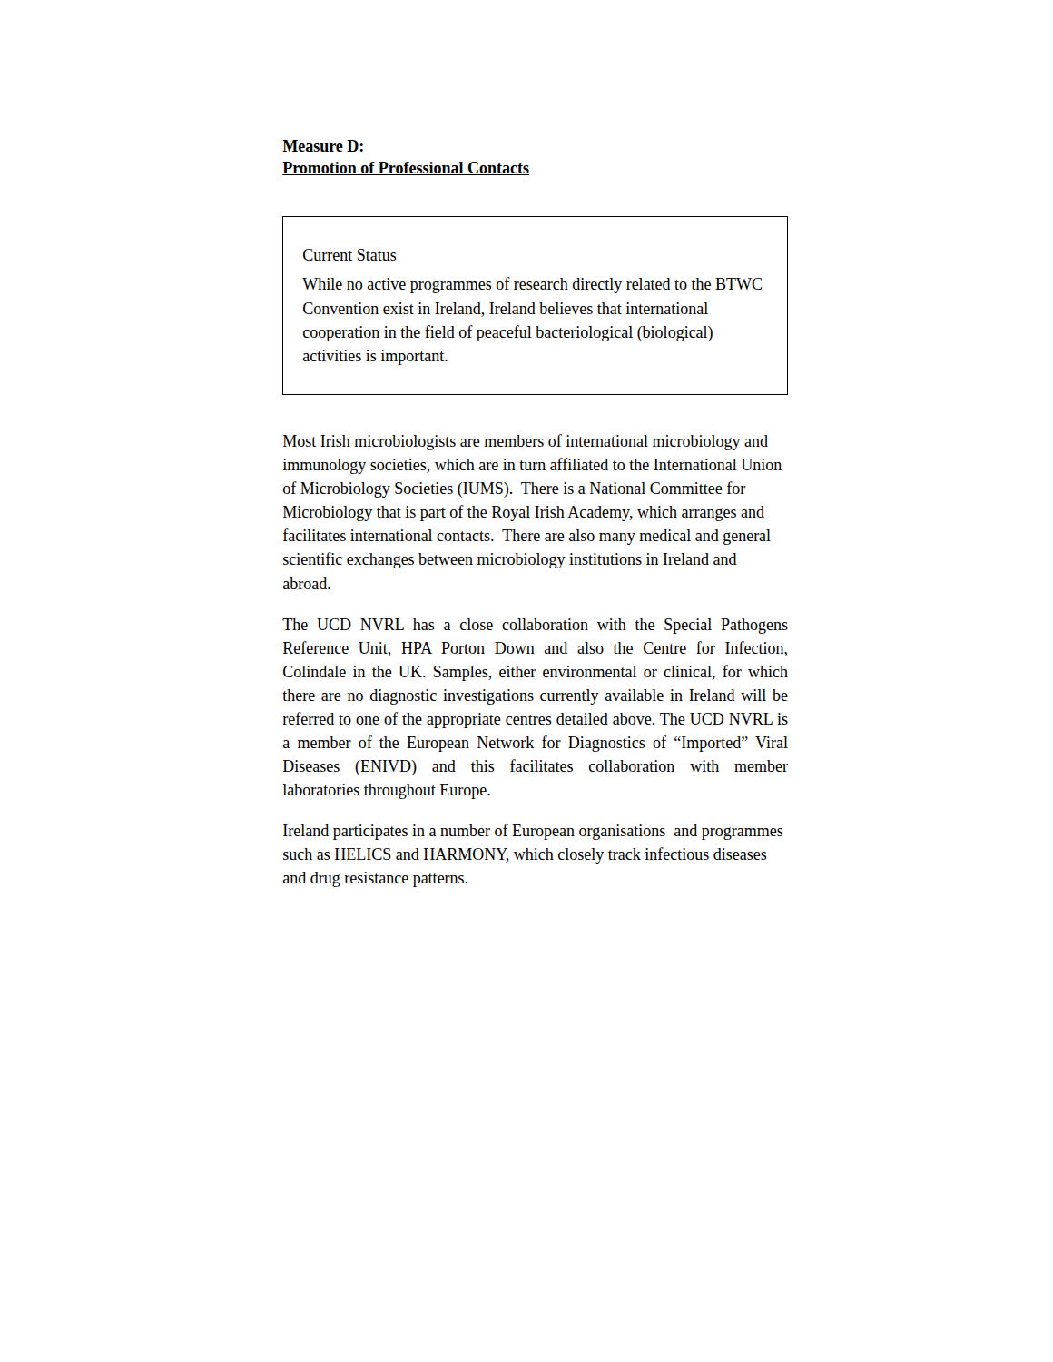Measure D:
Promotion of Professional Contacts
Current Status
While no active programmes of research directly related to the BTWC Convention exist in Ireland, Ireland believes that international cooperation in the field of peaceful bacteriological (biological) activities is important.
Most Irish microbiologists are members of international microbiology and immunology societies, which are in turn affiliated to the International Union of Microbiology Societies (IUMS). There is a National Committee for Microbiology that is part of the Royal Irish Academy, which arranges and facilitates international contacts. There are also many medical and general scientific exchanges between microbiology institutions in Ireland and abroad.
The UCD NVRL has a close collaboration with the Special Pathogens Reference Unit, HPA Porton Down and also the Centre for Infection, Colindale in the UK. Samples, either environmental or clinical, for which there are no diagnostic investigations currently available in Ireland will be referred to one of the appropriate centres detailed above. The UCD NVRL is a member of the European Network for Diagnostics of “Imported” Viral Diseases (ENIVD) and this facilitates collaboration with member laboratories throughout Europe.
Ireland participates in a number of European organisations and programmes such as HELICS and HARMONY, which closely track infectious diseases and drug resistance patterns.